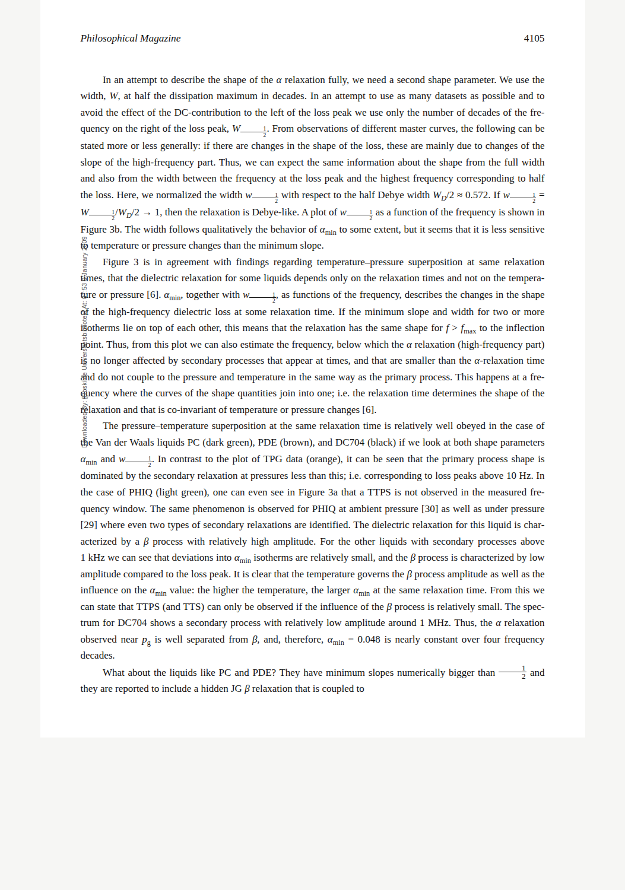Downloaded By: [Roskilde Universitetsbibliotek] At: 07:53 9 January 2009
Philosophical Magazine 4105
In an attempt to describe the shape of the α relaxation fully, we need a second shape parameter. We use the width, W, at half the dissipation maximum in decades. In an attempt to use as many datasets as possible and to avoid the effect of the DC-contribution to the left of the loss peak we use only the number of decades of the frequency on the right of the loss peak, W12. From observations of different master curves, the following can be stated more or less generally: if there are changes in the shape of the loss, these are mainly due to changes of the slope of the high-frequency part. Thus, we can expect the same information about the shape from the full width and also from the width between the frequency at the loss peak and the highest frequency corresponding to half the loss. Here, we normalized the width w12 with respect to the half Debye width WD/2 ≈ 0.572. If w12 = W12/WD/2 → 1, then the relaxation is Debye-like. A plot of w12 as a function of the frequency is shown in Figure 3b. The width follows qualitatively the behavior of αmin to some extent, but it seems that it is less sensitive to temperature or pressure changes than the minimum slope.
Figure 3 is in agreement with findings regarding temperature–pressure superposition at same relaxation times, that the dielectric relaxation for some liquids depends only on the relaxation times and not on the temperature or pressure [6]. αmin, together with w12, as functions of the frequency, describes the changes in the shape of the high-frequency dielectric loss at some relaxation time. If the minimum slope and width for two or more isotherms lie on top of each other, this means that the relaxation has the same shape for f > fmax to the inflection point. Thus, from this plot we can also estimate the frequency, below which the α relaxation (high-frequency part) is no longer affected by secondary processes that appear at times, and that are smaller than the α-relaxation time and do not couple to the pressure and temperature in the same way as the primary process. This happens at a frequency where the curves of the shape quantities join into one; i.e. the relaxation time determines the shape of the relaxation and that is co-invariant of temperature or pressure changes [6].
The pressure–temperature superposition at the same relaxation time is relatively well obeyed in the case of the Van der Waals liquids PC (dark green), PDE (brown), and DC704 (black) if we look at both shape parameters αmin and w12. In contrast to the plot of TPG data (orange), it can be seen that the primary process shape is dominated by the secondary relaxation at pressures less than this; i.e. corresponding to loss peaks above 10 Hz. In the case of PHIQ (light green), one can even see in Figure 3a that a TTPS is not observed in the measured frequency window. The same phenomenon is observed for PHIQ at ambient pressure [30] as well as under pressure [29] where even two types of secondary relaxations are identified. The dielectric relaxation for this liquid is characterized by a β process with relatively high amplitude. For the other liquids with secondary processes above 1 kHz we can see that deviations into αmin isotherms are relatively small, and the β process is characterized by low amplitude compared to the loss peak. It is clear that the temperature governs the β process amplitude as well as the influence on the αmin value: the higher the temperature, the larger αmin at the same relaxation time. From this we can state that TTPS (and TTS) can only be observed if the influence of the β process is relatively small. The spectrum for DC704 shows a secondary process with relatively low amplitude around 1 MHz. Thus, the α relaxation observed near pg is well separated from β, and, therefore, αmin = 0.048 is nearly constant over four frequency decades.
What about the liquids like PC and PDE? They have minimum slopes numerically bigger than 12 and they are reported to include a hidden JG β relaxation that is coupled to